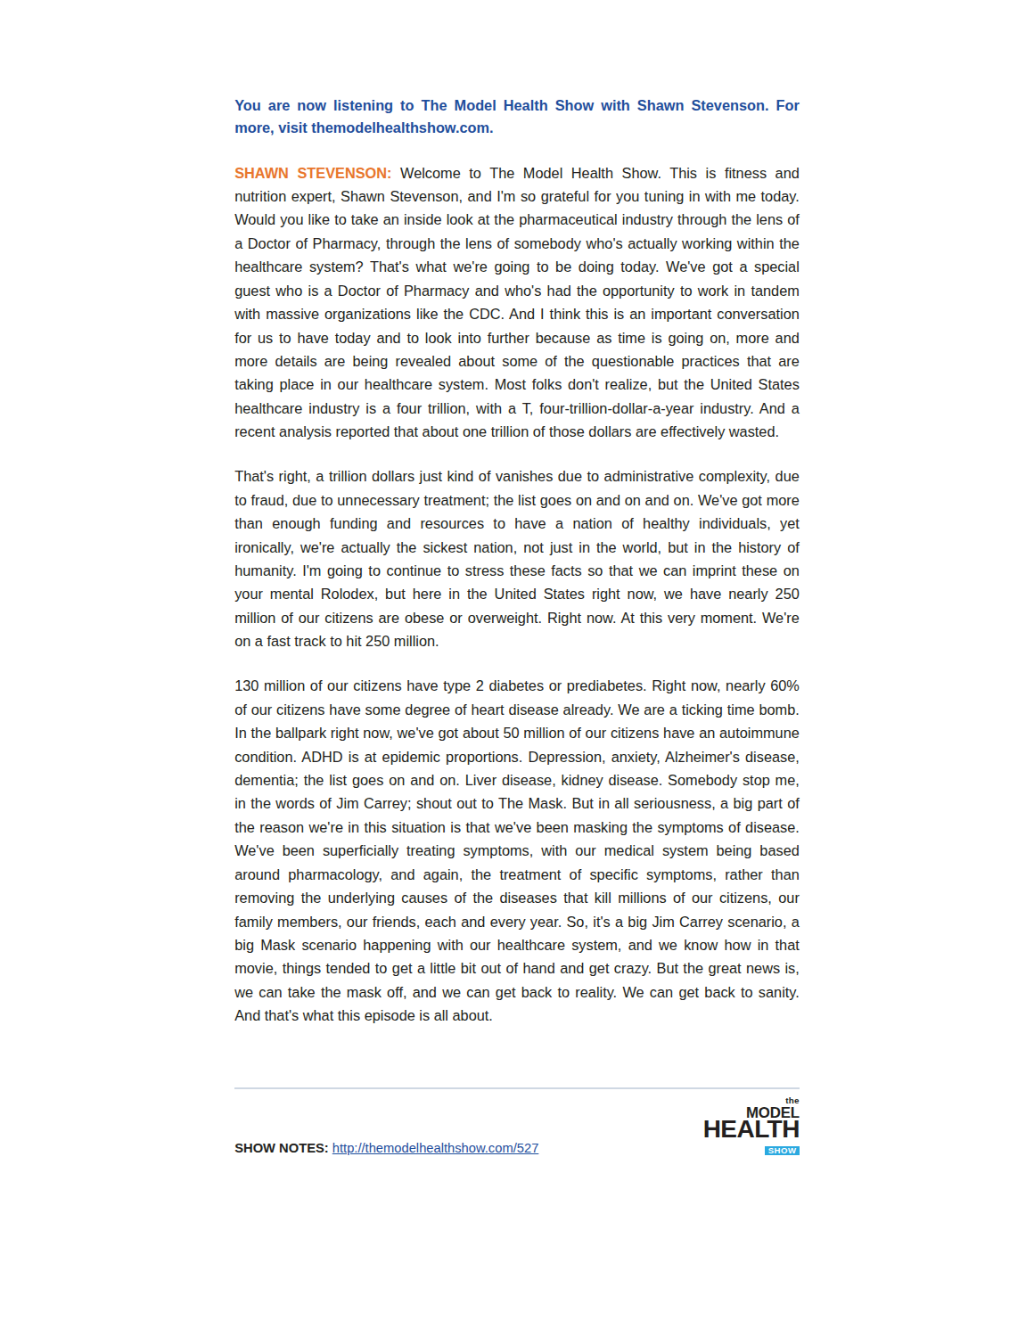You are now listening to The Model Health Show with Shawn Stevenson. For more, visit themodelhealthshow.com.
SHAWN STEVENSON: Welcome to The Model Health Show. This is fitness and nutrition expert, Shawn Stevenson, and I'm so grateful for you tuning in with me today. Would you like to take an inside look at the pharmaceutical industry through the lens of a Doctor of Pharmacy, through the lens of somebody who's actually working within the healthcare system? That's what we're going to be doing today. We've got a special guest who is a Doctor of Pharmacy and who's had the opportunity to work in tandem with massive organizations like the CDC. And I think this is an important conversation for us to have today and to look into further because as time is going on, more and more details are being revealed about some of the questionable practices that are taking place in our healthcare system. Most folks don't realize, but the United States healthcare industry is a four trillion, with a T, four-trillion-dollar-a-year industry. And a recent analysis reported that about one trillion of those dollars are effectively wasted.
That's right, a trillion dollars just kind of vanishes due to administrative complexity, due to fraud, due to unnecessary treatment; the list goes on and on and on. We've got more than enough funding and resources to have a nation of healthy individuals, yet ironically, we're actually the sickest nation, not just in the world, but in the history of humanity. I'm going to continue to stress these facts so that we can imprint these on your mental Rolodex, but here in the United States right now, we have nearly 250 million of our citizens are obese or overweight. Right now. At this very moment. We're on a fast track to hit 250 million.
130 million of our citizens have type 2 diabetes or prediabetes. Right now, nearly 60% of our citizens have some degree of heart disease already. We are a ticking time bomb. In the ballpark right now, we've got about 50 million of our citizens have an autoimmune condition. ADHD is at epidemic proportions. Depression, anxiety, Alzheimer's disease, dementia; the list goes on and on. Liver disease, kidney disease. Somebody stop me, in the words of Jim Carrey; shout out to The Mask. But in all seriousness, a big part of the reason we're in this situation is that we've been masking the symptoms of disease. We've been superficially treating symptoms, with our medical system being based around pharmacology, and again, the treatment of specific symptoms, rather than removing the underlying causes of the diseases that kill millions of our citizens, our family members, our friends, each and every year. So, it's a big Jim Carrey scenario, a big Mask scenario happening with our healthcare system, and we know how in that movie, things tended to get a little bit out of hand and get crazy. But the great news is, we can take the mask off, and we can get back to reality. We can get back to sanity. And that's what this episode is all about.
SHOW NOTES: http://themodelhealthshow.com/527
the MODEL HEALTH SHOW